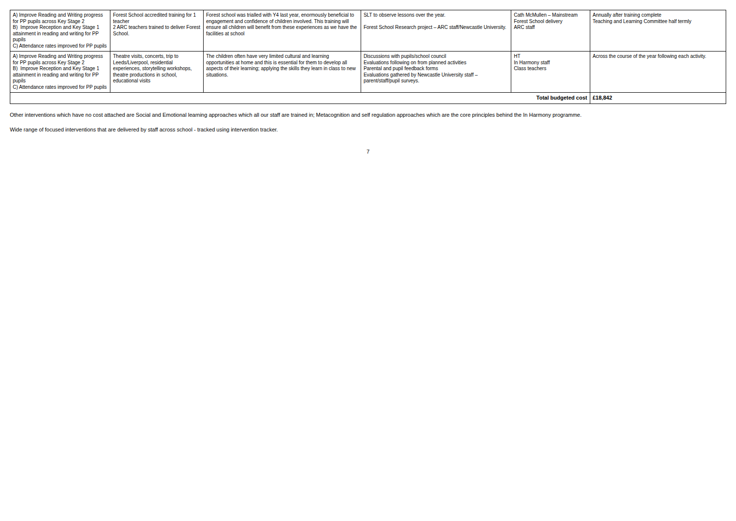| A) Improve Reading and Writing progress for PP pupils across Key Stage 2 B) Improve Reception and Key Stage 1 attainment in reading and writing for PP pupils C) Attendance rates improved for PP pupils | Forest School accredited training for 1 teacher 2 ARC teachers trained to deliver Forest School. | Forest school was trialled with Y4 last year, enormously beneficial to engagement and confidence of children involved. This training will ensure all children will benefit from these experiences as we have the facilities at school | SLT to observe lessons over the year. Forest School Research project – ARC staff/Newcastle University. | Cath McMullen – Mainstream Forest School delivery ARC staff | Annually after training complete Teaching and Learning Committee half termly |
| A) Improve Reading and Writing progress for PP pupils across Key Stage 2 B) Improve Reception and Key Stage 1 attainment in reading and writing for PP pupils C) Attendance rates improved for PP pupils | Theatre visits, concerts, trip to Leeds/Liverpool, residential experiences, storytelling workshops, theatre productions in school, educational visits | The children often have very limited cultural and learning opportunities at home and this is essential for them to develop all aspects of their learning; applying the skills they learn in class to new situations. | Discussions with pupils/school council Evaluations following on from planned activities Parental and pupil feedback forms Evaluations gathered by Newcastle University staff – parent/staff/pupil surveys. | HT In Harmony staff Class teachers | Across the course of the year following each activity. |
| Total budgeted cost | £18,842 |
Other interventions which have no cost attached are Social and Emotional learning approaches which all our staff are trained in; Metacognition and self regulation approaches which are the core principles behind the In Harmony programme.
Wide range of focused interventions that are delivered by staff across school - tracked using intervention tracker.
7